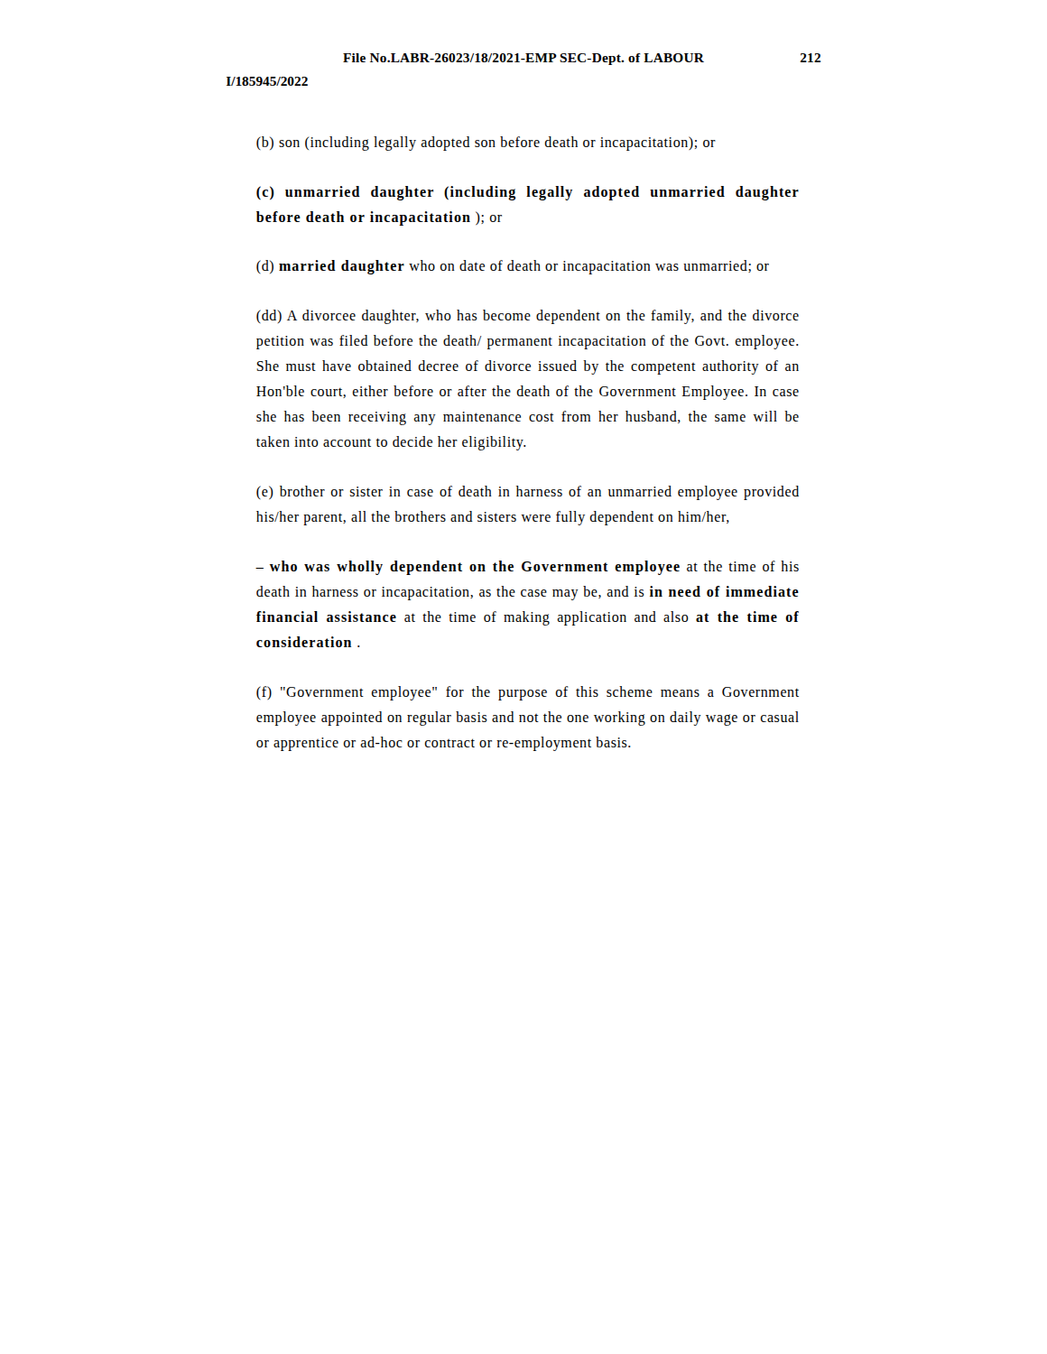File No.LABR-26023/18/2021-EMP SEC-Dept. of LABOUR 212
I/185945/2022
(b) son (including legally adopted son before death or incapacitation); or
(c) unmarried daughter (including legally adopted unmarried daughter before death or incapacitation ); or
(d) married daughter who on date of death or incapacitation was unmarried; or
(dd) A divorcee daughter, who has become dependent on the family, and the divorce petition was filed before the death/ permanent incapacitation of the Govt. employee. She must have obtained decree of divorce issued by the competent authority of an Hon'ble court, either before or after the death of the Government Employee. In case she has been receiving any maintenance cost from her husband, the same will be taken into account to decide her eligibility.
(e) brother or sister in case of death in harness of an unmarried employee provided his/her parent, all the brothers and sisters were fully dependent on him/her,
– who was wholly dependent on the Government employee at the time of his death in harness or incapacitation, as the case may be, and is in need of immediate financial assistance at the time of making application and also at the time of consideration .
(f) "Government employee" for the purpose of this scheme means a Government employee appointed on regular basis and not the one working on daily wage or casual or apprentice or ad-hoc or contract or re-employment basis.